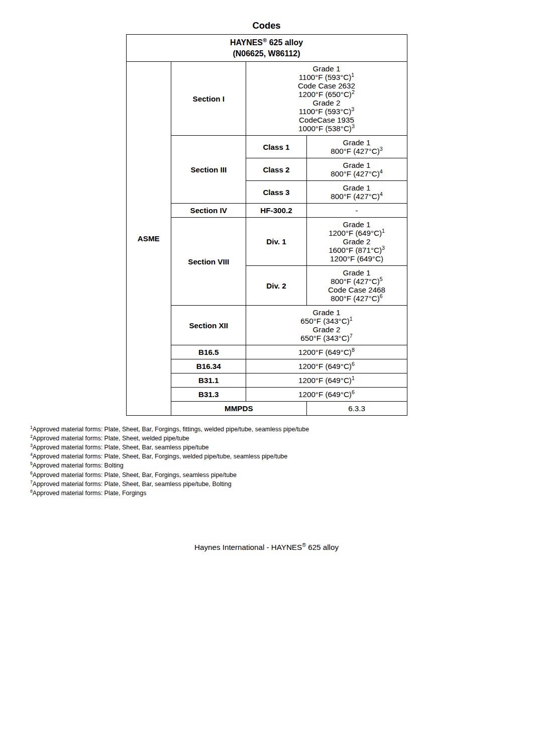Codes
| HAYNES ® 625 alloy (N06625, W86112) |
| ASME | Section I | Grade 1 1100°F (593°C) 1 Code Case 2632 1200°F (650°C) 2 Grade 2 1100°F (593°C) 3 CodeCase 1935 1000°F (538°C) 3 |
| Section III | Class 1 | Grade 1 800°F (427°C) 3 |
| Class 2 | Grade 1 800°F (427°C) 4 |
| Class 3 | Grade 1 800°F (427°C) 4 |
| Section IV | HF-300.2 | - |
| Section VIII | Div. 1 | Grade 1 1200°F (649°C) 1 Grade 2 1600°F (871°C) 3 1200°F (649°C) |
| Div. 2 | Grade 1 800°F (427°C) 5 Code Case 2468 800°F (427°C) 6 |
| Section XII | Grade 1 650°F (343°C) 1 Grade 2 650°F (343°C) 7 |
| B16.5 | 1200°F (649°C) 8 |
| B16.34 | 1200°F (649°C) 6 |
| B31.1 | 1200°F (649°C) 1 |
| B31.3 | 1200°F (649°C) 6 |
| MMPDS | 6.3.3 |
1Approved material forms: Plate, Sheet, Bar, Forgings, fittings, welded pipe/tube, seamless pipe/tube
2Approved material forms: Plate, Sheet, welded pipe/tube
3Approved material forms: Plate, Sheet, Bar, seamless pipe/tube
4Approved material forms: Plate, Sheet, Bar, Forgings, welded pipe/tube, seamless pipe/tube
5Approved material forms: Bolting
6Approved material forms: Plate, Sheet, Bar, Forgings, seamless pipe/tube
7Approved material forms: Plate, Sheet, Bar, seamless pipe/tube, Bolting
8Approved material forms: Plate, Forgings
Haynes International - HAYNES® 625 alloy